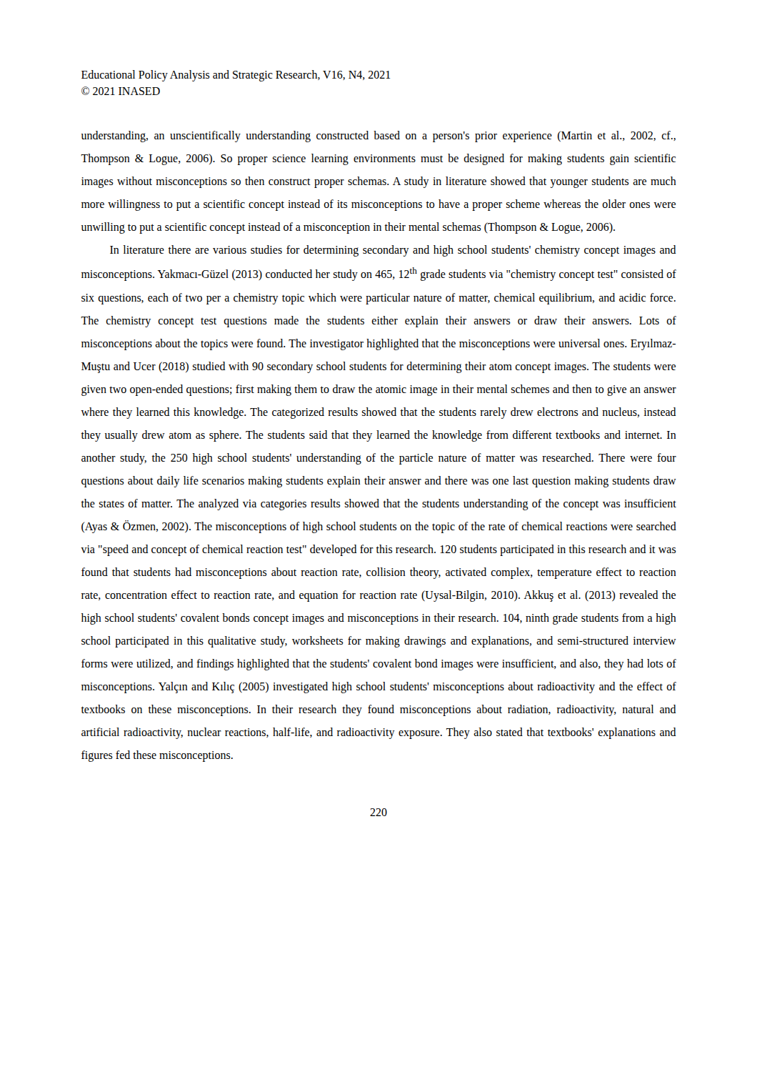Educational Policy Analysis and Strategic Research, V16, N4, 2021
© 2021 INASED
understanding, an unscientifically understanding constructed based on a person's prior experience (Martin et al., 2002, cf., Thompson & Logue, 2006). So proper science learning environments must be designed for making students gain scientific images without misconceptions so then construct proper schemas. A study in literature showed that younger students are much more willingness to put a scientific concept instead of its misconceptions to have a proper scheme whereas the older ones were unwilling to put a scientific concept instead of a misconception in their mental schemas (Thompson & Logue, 2006).
In literature there are various studies for determining secondary and high school students' chemistry concept images and misconceptions. Yakmacı-Güzel (2013) conducted her study on 465, 12th grade students via "chemistry concept test" consisted of six questions, each of two per a chemistry topic which were particular nature of matter, chemical equilibrium, and acidic force. The chemistry concept test questions made the students either explain their answers or draw their answers. Lots of misconceptions about the topics were found. The investigator highlighted that the misconceptions were universal ones. Eryılmaz-Muştu and Ucer (2018) studied with 90 secondary school students for determining their atom concept images. The students were given two open-ended questions; first making them to draw the atomic image in their mental schemes and then to give an answer where they learned this knowledge. The categorized results showed that the students rarely drew electrons and nucleus, instead they usually drew atom as sphere. The students said that they learned the knowledge from different textbooks and internet. In another study, the 250 high school students' understanding of the particle nature of matter was researched. There were four questions about daily life scenarios making students explain their answer and there was one last question making students draw the states of matter. The analyzed via categories results showed that the students understanding of the concept was insufficient (Ayas & Özmen, 2002). The misconceptions of high school students on the topic of the rate of chemical reactions were searched via "speed and concept of chemical reaction test" developed for this research. 120 students participated in this research and it was found that students had misconceptions about reaction rate, collision theory, activated complex, temperature effect to reaction rate, concentration effect to reaction rate, and equation for reaction rate (Uysal-Bilgin, 2010). Akkuş et al. (2013) revealed the high school students' covalent bonds concept images and misconceptions in their research. 104, ninth grade students from a high school participated in this qualitative study, worksheets for making drawings and explanations, and semi-structured interview forms were utilized, and findings highlighted that the students' covalent bond images were insufficient, and also, they had lots of misconceptions. Yalçın and Kılıç (2005) investigated high school students' misconceptions about radioactivity and the effect of textbooks on these misconceptions. In their research they found misconceptions about radiation, radioactivity, natural and artificial radioactivity, nuclear reactions, half-life, and radioactivity exposure. They also stated that textbooks' explanations and figures fed these misconceptions.
220